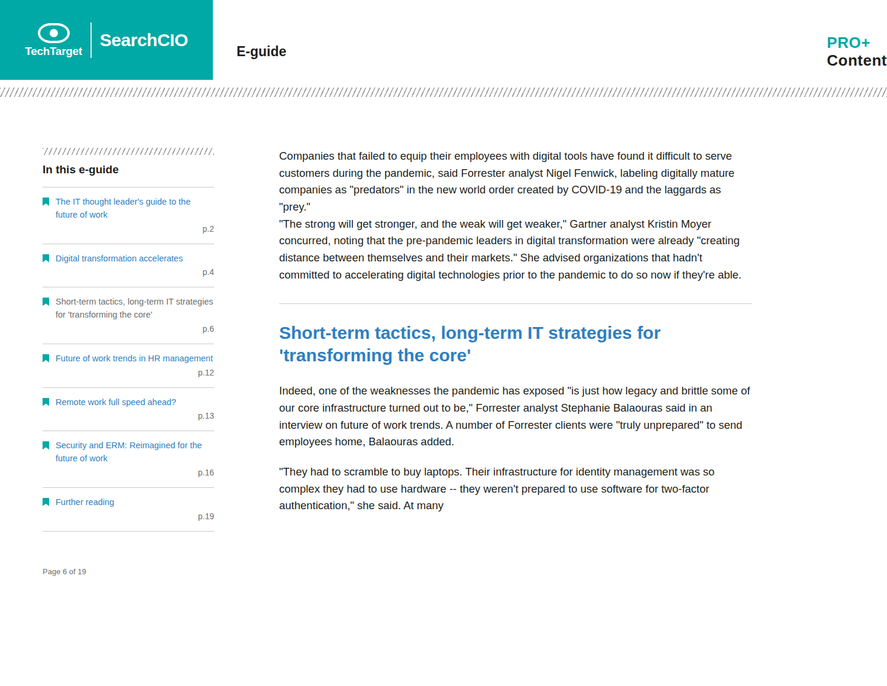TechTarget
SearchCIO
E-guide
PRO+
Content
In this e-guide
The IT thought leader's guide to the future of work p.2
Digital transformation accelerates p.4
Short-term tactics, long-term IT strategies for 'transforming the core' p.6
Future of work trends in HR management p.12
Remote work full speed ahead? p.13
Security and ERM: Reimagined for the future of work p.16
Further reading p.19
Companies that failed to equip their employees with digital tools have found it difficult to serve customers during the pandemic, said Forrester analyst Nigel Fenwick, labeling digitally mature companies as "predators" in the new world order created by COVID-19 and the laggards as "prey."
"The strong will get stronger, and the weak will get weaker," Gartner analyst Kristin Moyer concurred, noting that the pre-pandemic leaders in digital transformation were already "creating distance between themselves and their markets." She advised organizations that hadn't committed to accelerating digital technologies prior to the pandemic to do so now if they're able.
Short-term tactics, long-term IT strategies for 'transforming the core'
Indeed, one of the weaknesses the pandemic has exposed "is just how legacy and brittle some of our core infrastructure turned out to be," Forrester analyst Stephanie Balaouras said in an interview on future of work trends. A number of Forrester clients were "truly unprepared" to send employees home, Balaouras added.
"They had to scramble to buy laptops. Their infrastructure for identity management was so complex they had to use hardware -- they weren't prepared to use software for two-factor authentication," she said. At many
Page 6 of 19